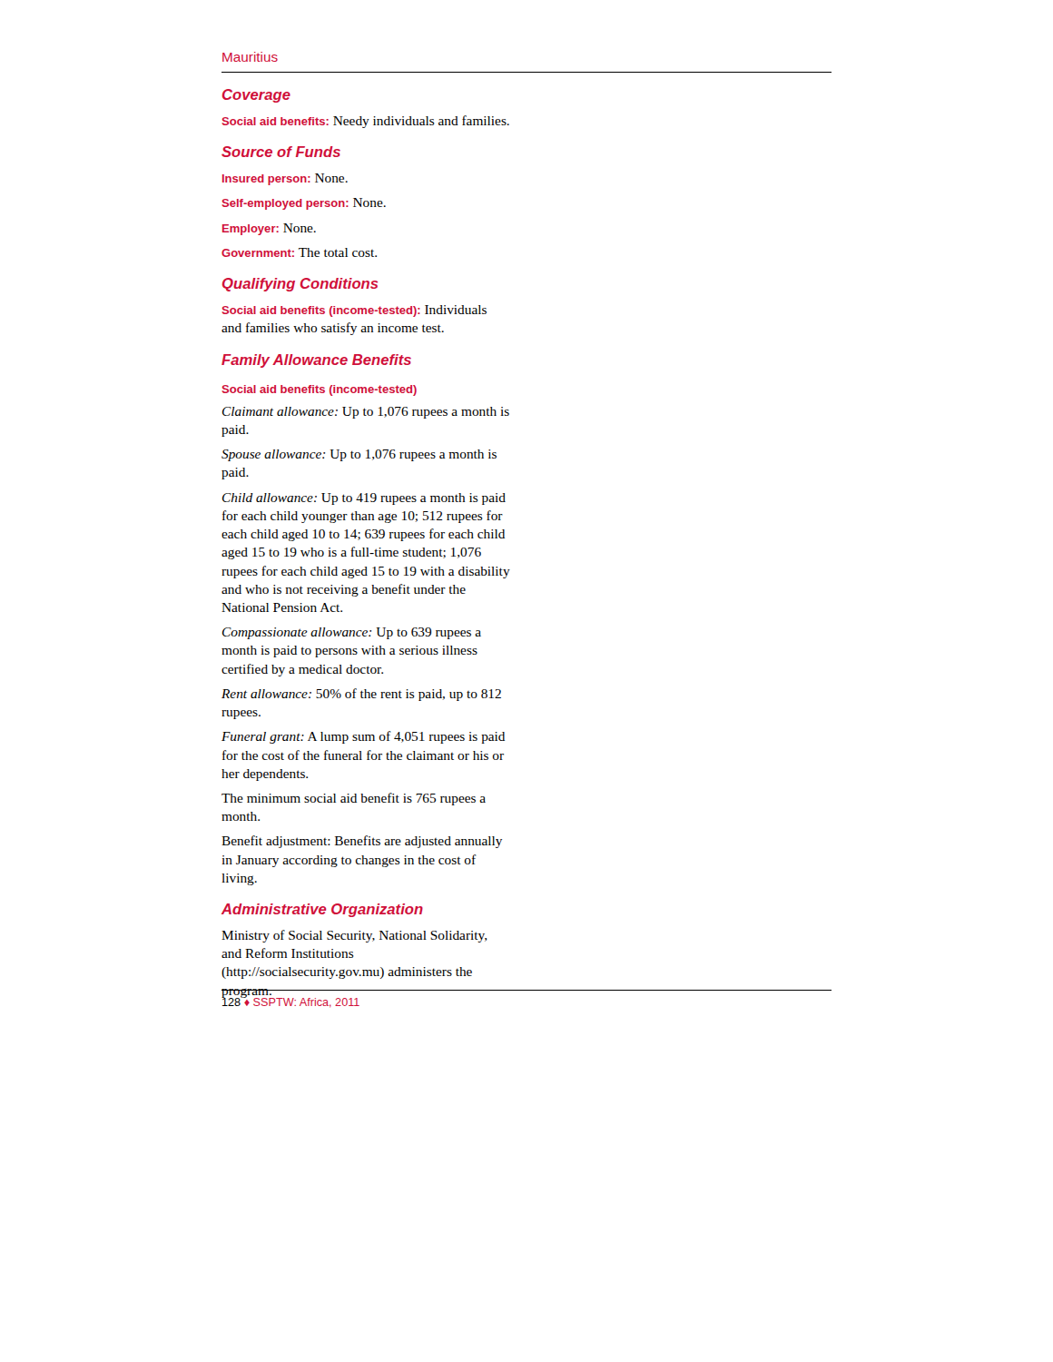Mauritius
Coverage
Social aid benefits: Needy individuals and families.
Source of Funds
Insured person: None.
Self-employed person: None.
Employer: None.
Government: The total cost.
Qualifying Conditions
Social aid benefits (income-tested): Individuals and families who satisfy an income test.
Family Allowance Benefits
Social aid benefits (income-tested)
Claimant allowance: Up to 1,076 rupees a month is paid.
Spouse allowance: Up to 1,076 rupees a month is paid.
Child allowance: Up to 419 rupees a month is paid for each child younger than age 10; 512 rupees for each child aged 10 to 14; 639 rupees for each child aged 15 to 19 who is a full-time student; 1,076 rupees for each child aged 15 to 19 with a disability and who is not receiving a benefit under the National Pension Act.
Compassionate allowance: Up to 639 rupees a month is paid to persons with a serious illness certified by a medical doctor.
Rent allowance: 50% of the rent is paid, up to 812 rupees.
Funeral grant: A lump sum of 4,051 rupees is paid for the cost of the funeral for the claimant or his or her dependents.
The minimum social aid benefit is 765 rupees a month.
Benefit adjustment: Benefits are adjusted annually in January according to changes in the cost of living.
Administrative Organization
Ministry of Social Security, National Solidarity, and Reform Institutions (http://socialsecurity.gov.mu) administers the program.
128 ♦ SSPTW: Africa, 2011